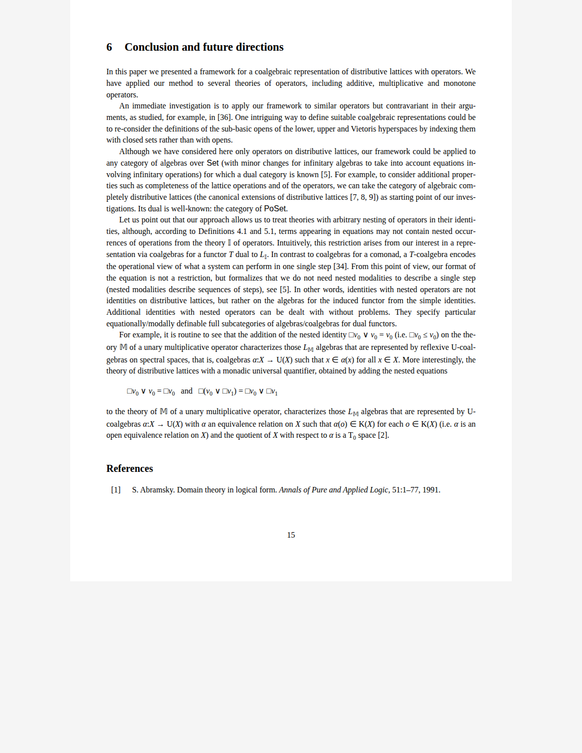6 Conclusion and future directions
In this paper we presented a framework for a coalgebraic representation of distributive lattices with operators. We have applied our method to several theories of operators, including additive, multiplicative and monotone operators.
An immediate investigation is to apply our framework to similar operators but contravariant in their arguments, as studied, for example, in [36]. One intriguing way to define suitable coalgebraic representations could be to re-consider the definitions of the sub-basic opens of the lower, upper and Vietoris hyperspaces by indexing them with closed sets rather than with opens.
Although we have considered here only operators on distributive lattices, our framework could be applied to any category of algebras over Set (with minor changes for infinitary algebras to take into account equations involving infinitary operations) for which a dual category is known [5]. For example, to consider additional properties such as completeness of the lattice operations and of the operators, we can take the category of algebraic completely distributive lattices (the canonical extensions of distributive lattices [7, 8, 9]) as starting point of our investigations. Its dual is well-known: the category of PoSet.
Let us point out that our approach allows us to treat theories with arbitrary nesting of operators in their identities, although, according to Definitions 4.1 and 5.1, terms appearing in equations may not contain nested occurrences of operations from the theory 𝕀 of operators. Intuitively, this restriction arises from our interest in a representation via coalgebras for a functor T dual to L𝕀. In contrast to coalgebras for a comonad, a T-coalgebra encodes the operational view of what a system can perform in one single step [34]. From this point of view, our format of the equation is not a restriction, but formalizes that we do not need nested modalities to describe a single step (nested modalities describe sequences of steps), see [5]. In other words, identities with nested operators are not identities on distributive lattices, but rather on the algebras for the induced functor from the simple identities. Additional identities with nested operators can be dealt with without problems. They specify particular equationally/modally definable full subcategories of algebras/coalgebras for dual functors.
For example, it is routine to see that the addition of the nested identity □v0 ∨ v0 = v0 (i.e. □v0 ≤ v0) on the theory 𝕄 of a unary multiplicative operator characterizes those L𝕄 algebras that are represented by reflexive U-coalgebras on spectral spaces, that is, coalgebras α:X → U(X) such that x ∈ α(x) for all x ∈ X. More interestingly, the theory of distributive lattices with a monadic universal quantifier, obtained by adding the nested equations
□v0 ∨ v0 = □v0 and □(v0 ∨ □v1) = □v0 ∨ □v1
to the theory of 𝕄 of a unary multiplicative operator, characterizes those L𝕄 algebras that are represented by U-coalgebras α:X → U(X) with α an equivalence relation on X such that α(o) ∈ K(X) for each o ∈ K(X) (i.e. α is an open equivalence relation on X) and the quotient of X with respect to α is a T0 space [2].
References
[1] S. Abramsky. Domain theory in logical form. Annals of Pure and Applied Logic, 51:1–77, 1991.
15